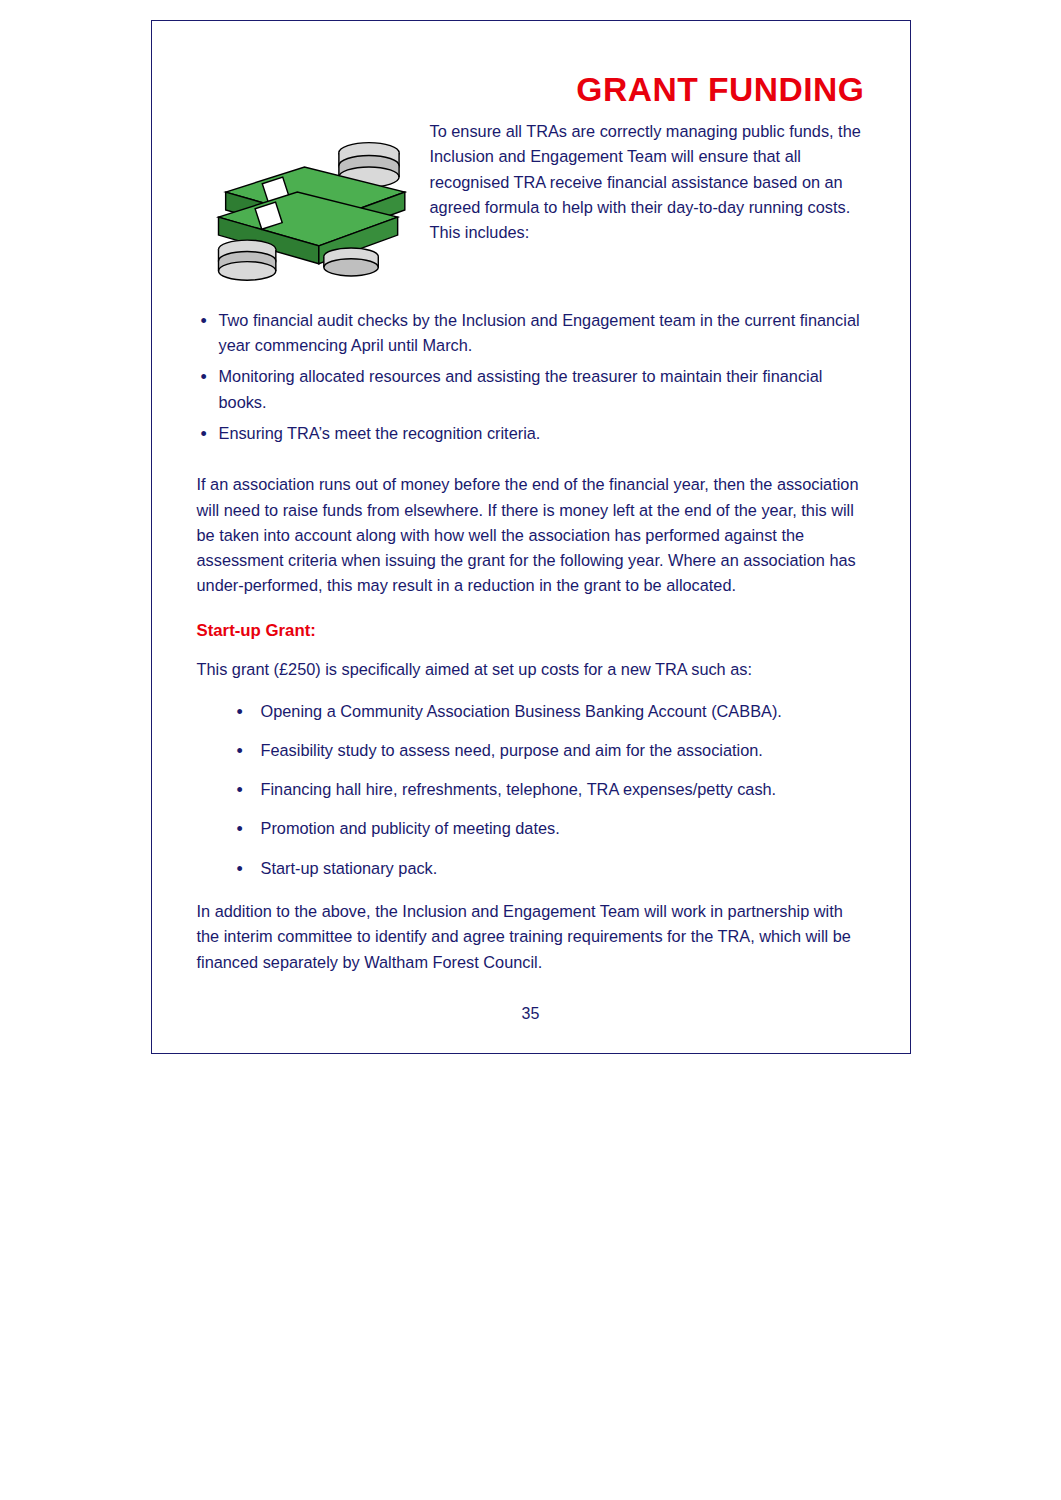GRANT FUNDING
To ensure all TRAs are correctly managing public funds, the Inclusion and Engagement Team will ensure that all recognised TRA receive financial assistance based on an agreed formula to help with their day-to-day running costs. This includes:
Two financial audit checks by the Inclusion and Engagement team in the current financial year commencing April until March.
Monitoring allocated resources and assisting the treasurer to maintain their financial books.
Ensuring TRA’s meet the recognition criteria.
If an association runs out of money before the end of the financial year, then the association will need to raise funds from elsewhere. If there is money left at the end of the year, this will be taken into account along with how well the association has performed against the assessment criteria when issuing the grant for the following year. Where an association has under-performed, this may result in a reduction in the grant to be allocated.
Start-up Grant:
This grant (£250) is specifically aimed at set up costs for a new TRA such as:
Opening a Community Association Business Banking Account (CABBA).
Feasibility study to assess need, purpose and aim for the association.
Financing hall hire, refreshments, telephone, TRA expenses/petty cash.
Promotion and publicity of meeting dates.
Start-up stationary pack.
In addition to the above, the Inclusion and Engagement Team will work in partnership with the interim committee to identify and agree training requirements for the TRA, which will be financed separately by Waltham Forest Council.
35